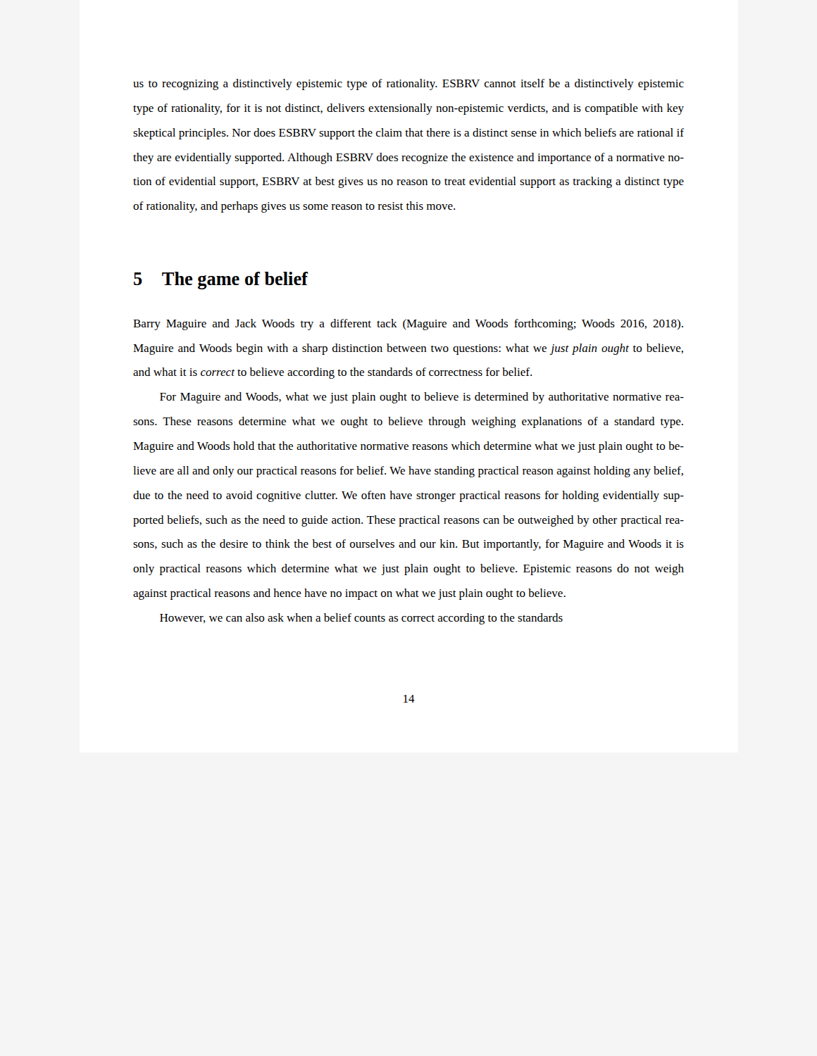us to recognizing a distinctively epistemic type of rationality. ESBRV cannot itself be a distinctively epistemic type of rationality, for it is not distinct, delivers extensionally non-epistemic verdicts, and is compatible with key skeptical principles. Nor does ESBRV support the claim that there is a distinct sense in which beliefs are rational if they are evidentially supported. Although ESBRV does recognize the existence and importance of a normative notion of evidential support, ESBRV at best gives us no reason to treat evidential support as tracking a distinct type of rationality, and perhaps gives us some reason to resist this move.
5 The game of belief
Barry Maguire and Jack Woods try a different tack (Maguire and Woods forthcoming; Woods 2016, 2018). Maguire and Woods begin with a sharp distinction between two questions: what we just plain ought to believe, and what it is correct to believe according to the standards of correctness for belief.
For Maguire and Woods, what we just plain ought to believe is determined by authoritative normative reasons. These reasons determine what we ought to believe through weighing explanations of a standard type. Maguire and Woods hold that the authoritative normative reasons which determine what we just plain ought to believe are all and only our practical reasons for belief. We have standing practical reason against holding any belief, due to the need to avoid cognitive clutter. We often have stronger practical reasons for holding evidentially supported beliefs, such as the need to guide action. These practical reasons can be outweighed by other practical reasons, such as the desire to think the best of ourselves and our kin. But importantly, for Maguire and Woods it is only practical reasons which determine what we just plain ought to believe. Epistemic reasons do not weigh against practical reasons and hence have no impact on what we just plain ought to believe.
However, we can also ask when a belief counts as correct according to the standards
14